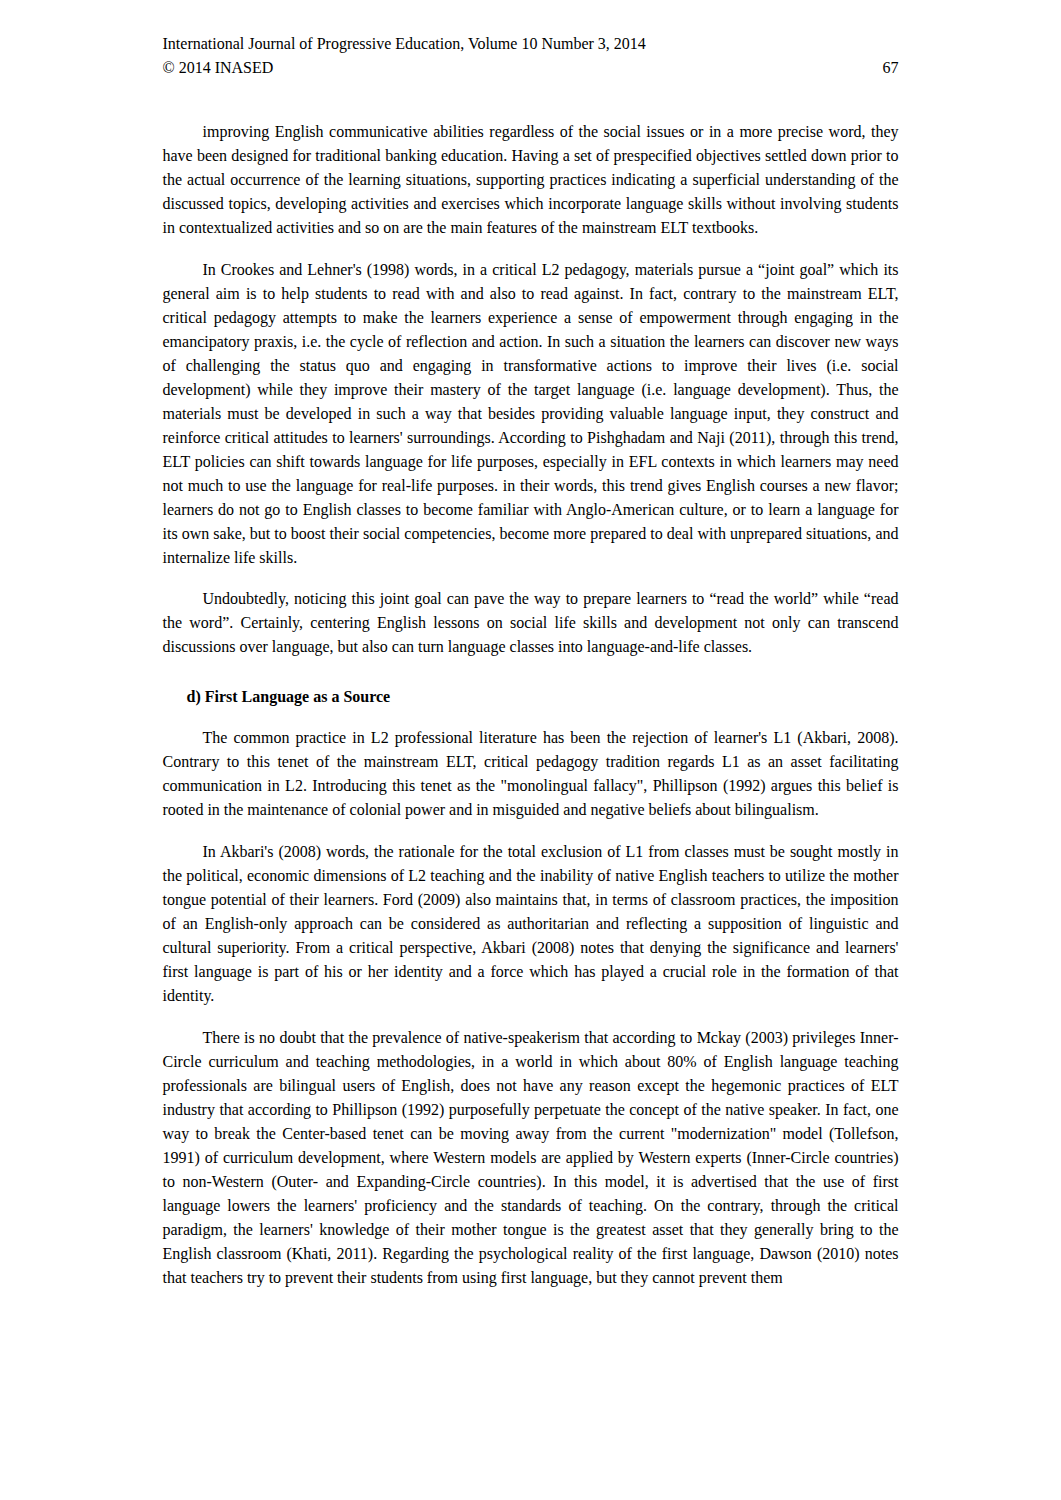International Journal of Progressive Education, Volume 10 Number 3, 2014
© 2014 INASED 67
improving English communicative abilities regardless of the social issues or in a more precise word, they have been designed for traditional banking education. Having a set of prespecified objectives settled down prior to the actual occurrence of the learning situations, supporting practices indicating a superficial understanding of the discussed topics, developing activities and exercises which incorporate language skills without involving students in contextualized activities and so on are the main features of the mainstream ELT textbooks.
In Crookes and Lehner's (1998) words, in a critical L2 pedagogy, materials pursue a “joint goal” which its general aim is to help students to read with and also to read against. In fact, contrary to the mainstream ELT, critical pedagogy attempts to make the learners experience a sense of empowerment through engaging in the emancipatory praxis, i.e. the cycle of reflection and action. In such a situation the learners can discover new ways of challenging the status quo and engaging in transformative actions to improve their lives (i.e. social development) while they improve their mastery of the target language (i.e. language development). Thus, the materials must be developed in such a way that besides providing valuable language input, they construct and reinforce critical attitudes to learners' surroundings. According to Pishghadam and Naji (2011), through this trend, ELT policies can shift towards language for life purposes, especially in EFL contexts in which learners may need not much to use the language for real-life purposes. in their words, this trend gives English courses a new flavor; learners do not go to English classes to become familiar with Anglo-American culture, or to learn a language for its own sake, but to boost their social competencies, become more prepared to deal with unprepared situations, and internalize life skills.
Undoubtedly, noticing this joint goal can pave the way to prepare learners to “read the world” while “read the word”. Certainly, centering English lessons on social life skills and development not only can transcend discussions over language, but also can turn language classes into language-and-life classes.
d) First Language as a Source
The common practice in L2 professional literature has been the rejection of learner's L1 (Akbari, 2008). Contrary to this tenet of the mainstream ELT, critical pedagogy tradition regards L1 as an asset facilitating communication in L2. Introducing this tenet as the "monolingual fallacy", Phillipson (1992) argues this belief is rooted in the maintenance of colonial power and in misguided and negative beliefs about bilingualism.
In Akbari's (2008) words, the rationale for the total exclusion of L1 from classes must be sought mostly in the political, economic dimensions of L2 teaching and the inability of native English teachers to utilize the mother tongue potential of their learners. Ford (2009) also maintains that, in terms of classroom practices, the imposition of an English-only approach can be considered as authoritarian and reflecting a supposition of linguistic and cultural superiority. From a critical perspective, Akbari (2008) notes that denying the significance and learners' first language is part of his or her identity and a force which has played a crucial role in the formation of that identity.
There is no doubt that the prevalence of native-speakerism that according to Mckay (2003) privileges Inner-Circle curriculum and teaching methodologies, in a world in which about 80% of English language teaching professionals are bilingual users of English, does not have any reason except the hegemonic practices of ELT industry that according to Phillipson (1992) purposefully perpetuate the concept of the native speaker. In fact, one way to break the Center-based tenet can be moving away from the current "modernization" model (Tollefson, 1991) of curriculum development, where Western models are applied by Western experts (Inner-Circle countries) to non-Western (Outer- and Expanding-Circle countries). In this model, it is advertised that the use of first language lowers the learners' proficiency and the standards of teaching. On the contrary, through the critical paradigm, the learners' knowledge of their mother tongue is the greatest asset that they generally bring to the English classroom (Khati, 2011). Regarding the psychological reality of the first language, Dawson (2010) notes that teachers try to prevent their students from using first language, but they cannot prevent them